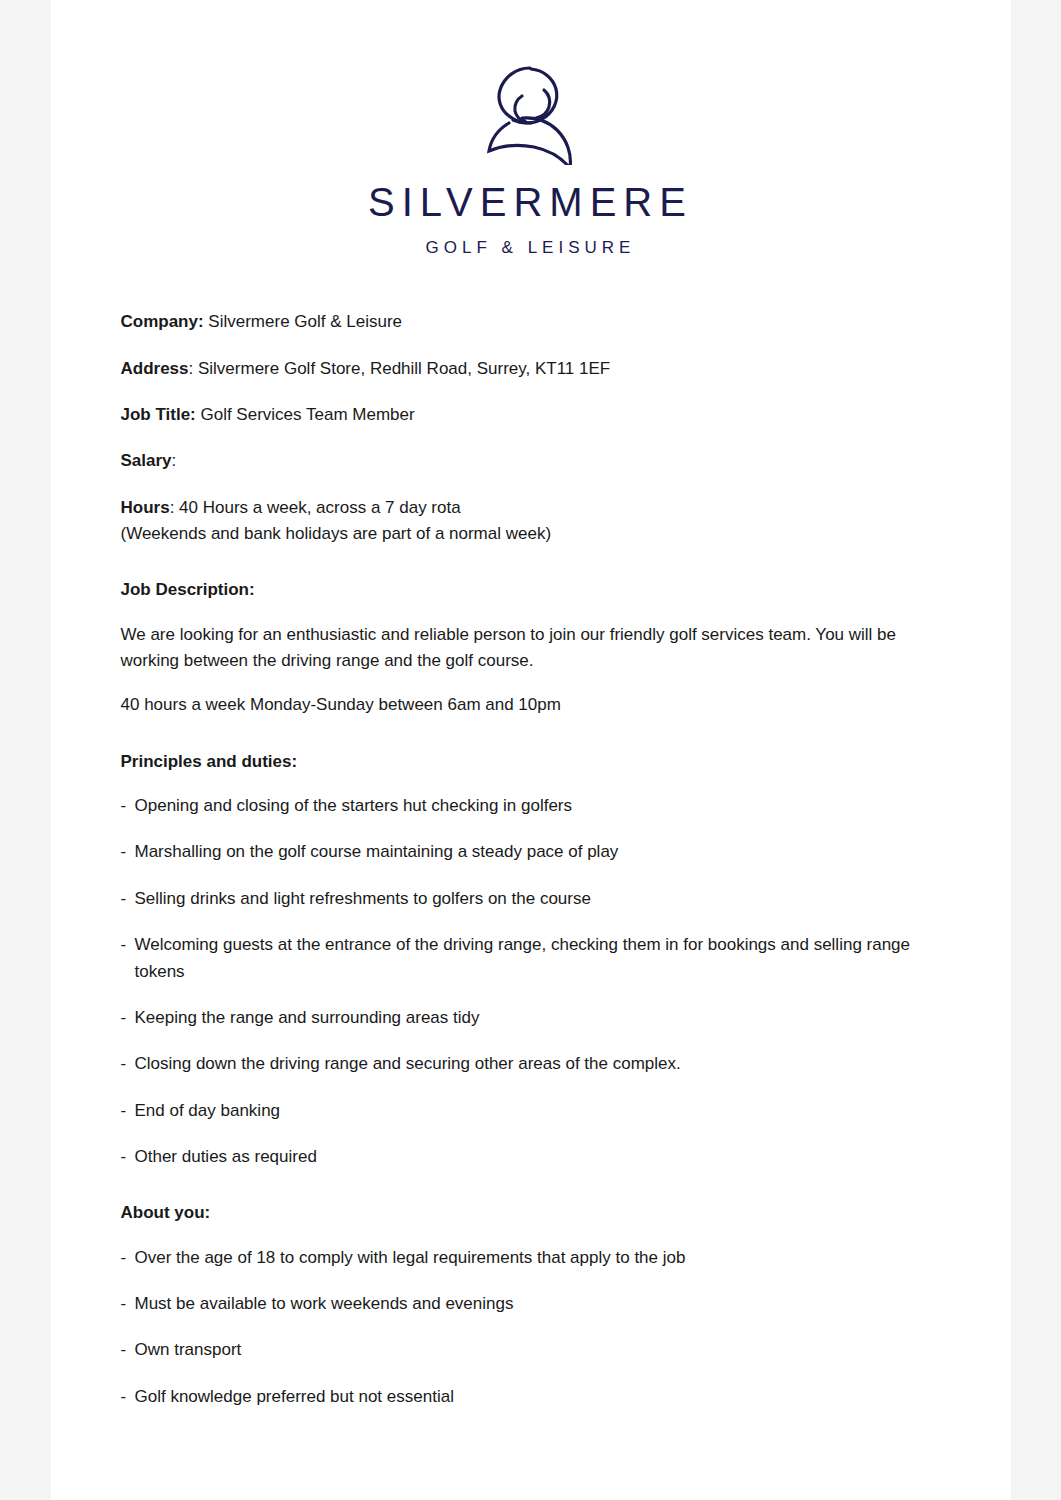SILVERMERE
GOLF & LEISURE
Company: Silvermere Golf & Leisure
Address: Silvermere Golf Store, Redhill Road, Surrey, KT11 1EF
Job Title: Golf Services Team Member
Salary:
Hours: 40 Hours a week, across a 7 day rota (Weekends and bank holidays are part of a normal week)
Job Description:
We are looking for an enthusiastic and reliable person to join our friendly golf services team. You will be working between the driving range and the golf course.
40 hours a week Monday-Sunday between 6am and 10pm
Principles and duties:
Opening and closing of the starters hut checking in golfers
Marshalling on the golf course maintaining a steady pace of play
Selling drinks and light refreshments to golfers on the course
Welcoming guests at the entrance of the driving range, checking them in for bookings and selling range tokens
Keeping the range and surrounding areas tidy
Closing down the driving range and securing other areas of the complex.
End of day banking
Other duties as required
About you:
Over the age of 18 to comply with legal requirements that apply to the job
Must be available to work weekends and evenings
Own transport
Golf knowledge preferred but not essential